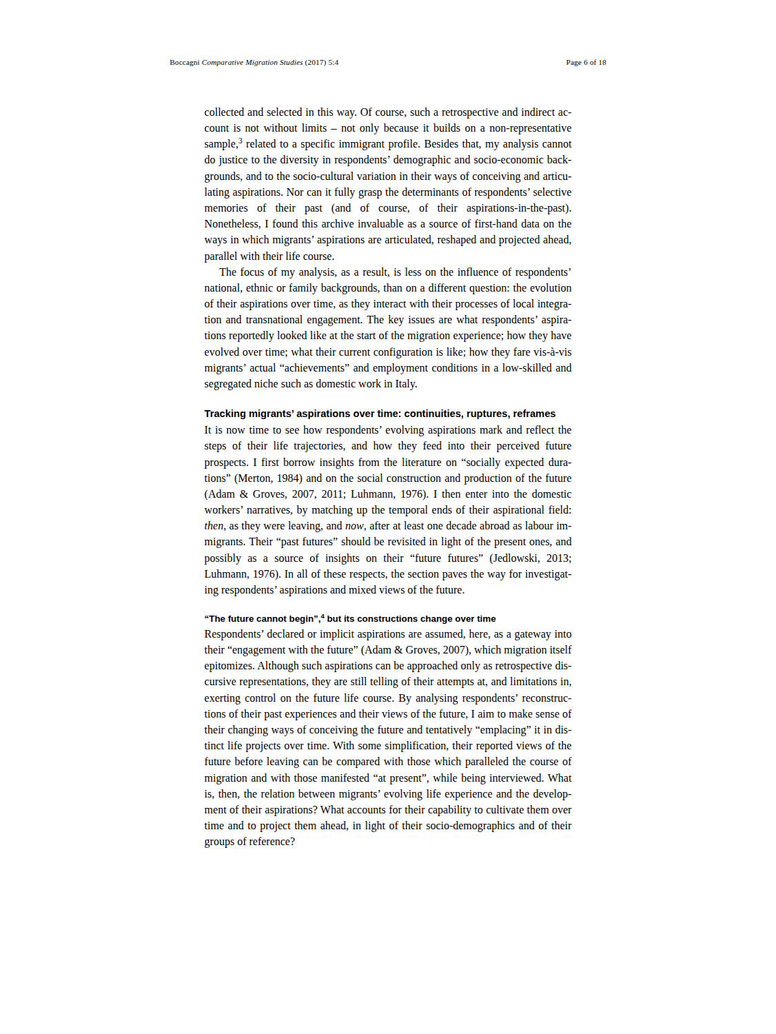Boccagni Comparative Migration Studies (2017) 5:4
Page 6 of 18
collected and selected in this way. Of course, such a retrospective and indirect account is not without limits – not only because it builds on a non-representative sample,3 related to a specific immigrant profile. Besides that, my analysis cannot do justice to the diversity in respondents’ demographic and socio-economic backgrounds, and to the socio-cultural variation in their ways of conceiving and articulating aspirations. Nor can it fully grasp the determinants of respondents’ selective memories of their past (and of course, of their aspirations-in-the-past). Nonetheless, I found this archive invaluable as a source of first-hand data on the ways in which migrants’ aspirations are articulated, reshaped and projected ahead, parallel with their life course.
The focus of my analysis, as a result, is less on the influence of respondents’ national, ethnic or family backgrounds, than on a different question: the evolution of their aspirations over time, as they interact with their processes of local integration and transnational engagement. The key issues are what respondents’ aspirations reportedly looked like at the start of the migration experience; how they have evolved over time; what their current configuration is like; how they fare vis-à-vis migrants’ actual “achievements” and employment conditions in a low-skilled and segregated niche such as domestic work in Italy.
Tracking migrants’ aspirations over time: continuities, ruptures, reframes
It is now time to see how respondents’ evolving aspirations mark and reflect the steps of their life trajectories, and how they feed into their perceived future prospects. I first borrow insights from the literature on “socially expected durations” (Merton, 1984) and on the social construction and production of the future (Adam & Groves, 2007, 2011; Luhmann, 1976). I then enter into the domestic workers’ narratives, by matching up the temporal ends of their aspirational field: then, as they were leaving, and now, after at least one decade abroad as labour immigrants. Their “past futures” should be revisited in light of the present ones, and possibly as a source of insights on their “future futures” (Jedlowski, 2013; Luhmann, 1976). In all of these respects, the section paves the way for investigating respondents’ aspirations and mixed views of the future.
“The future cannot begin”,4 but its constructions change over time
Respondents’ declared or implicit aspirations are assumed, here, as a gateway into their “engagement with the future” (Adam & Groves, 2007), which migration itself epitomizes. Although such aspirations can be approached only as retrospective discursive representations, they are still telling of their attempts at, and limitations in, exerting control on the future life course. By analysing respondents’ reconstructions of their past experiences and their views of the future, I aim to make sense of their changing ways of conceiving the future and tentatively “emplacing” it in distinct life projects over time. With some simplification, their reported views of the future before leaving can be compared with those which paralleled the course of migration and with those manifested “at present”, while being interviewed. What is, then, the relation between migrants’ evolving life experience and the development of their aspirations? What accounts for their capability to cultivate them over time and to project them ahead, in light of their socio-demographics and of their groups of reference?